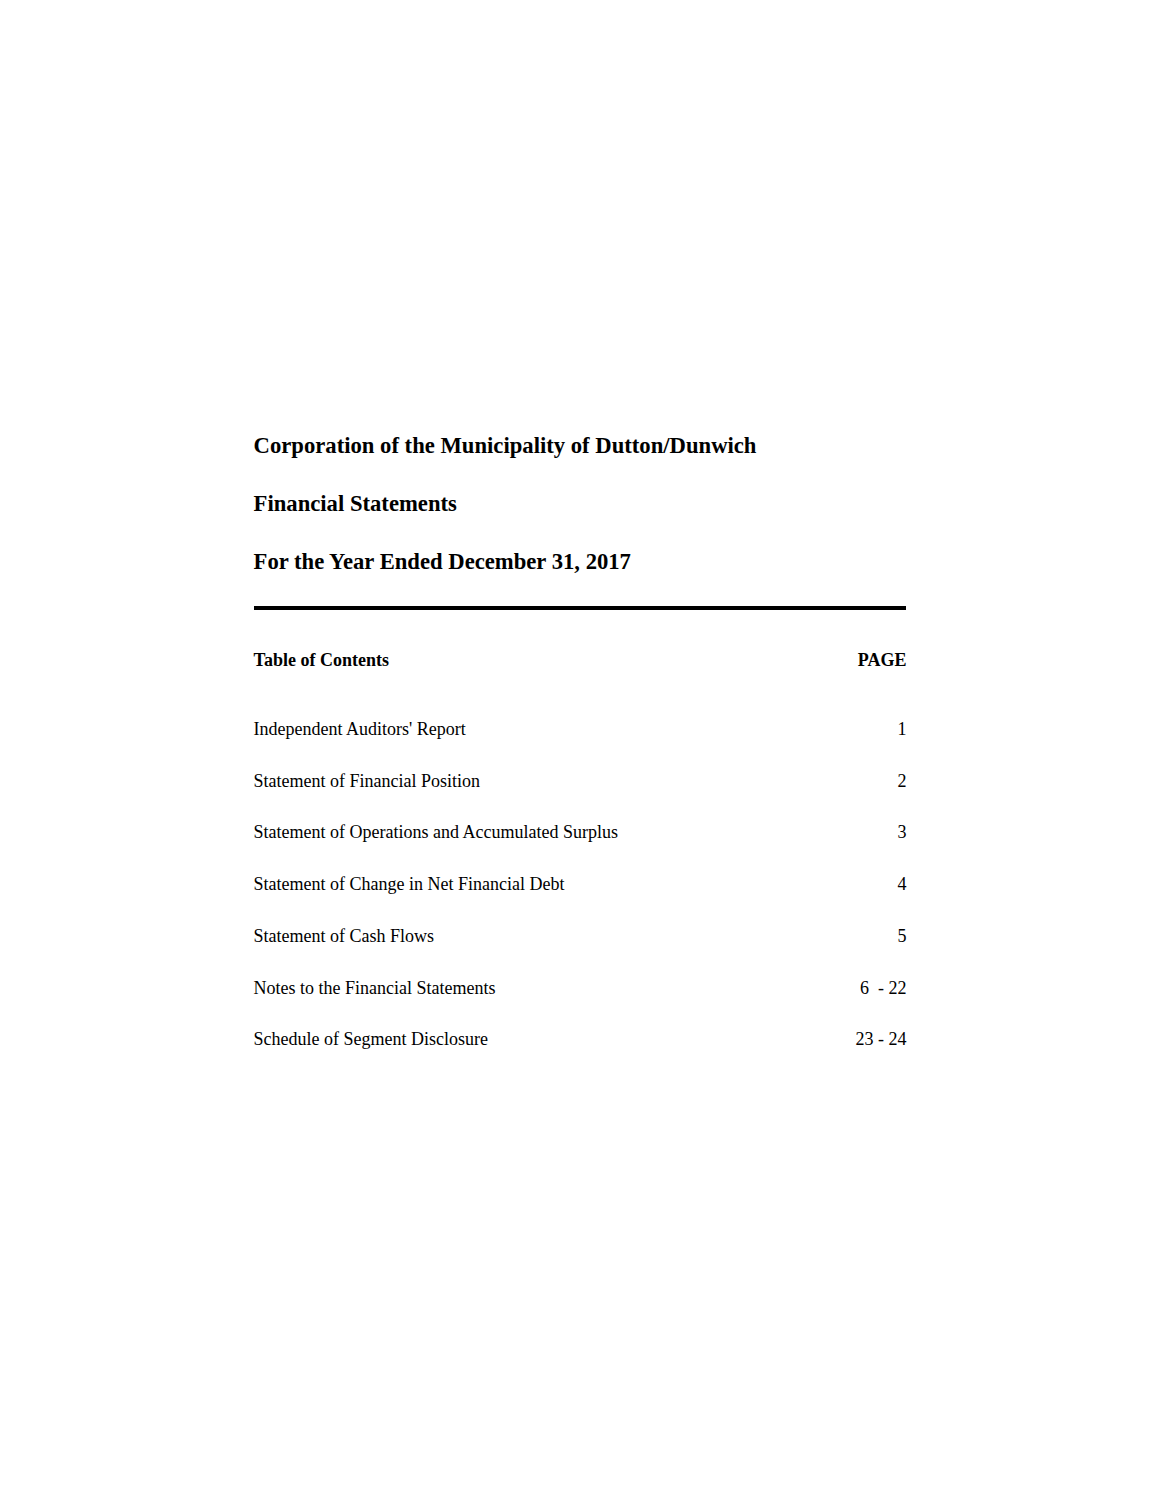Corporation of the Municipality of Dutton/Dunwich
Financial Statements
For the Year Ended December 31, 2017
| Table of Contents | PAGE |
| --- | --- |
| Independent Auditors' Report | 1 |
| Statement of Financial Position | 2 |
| Statement of Operations and Accumulated Surplus | 3 |
| Statement of Change in Net Financial Debt | 4 |
| Statement of Cash Flows | 5 |
| Notes to the Financial Statements | 6 - 22 |
| Schedule of Segment Disclosure | 23 - 24 |